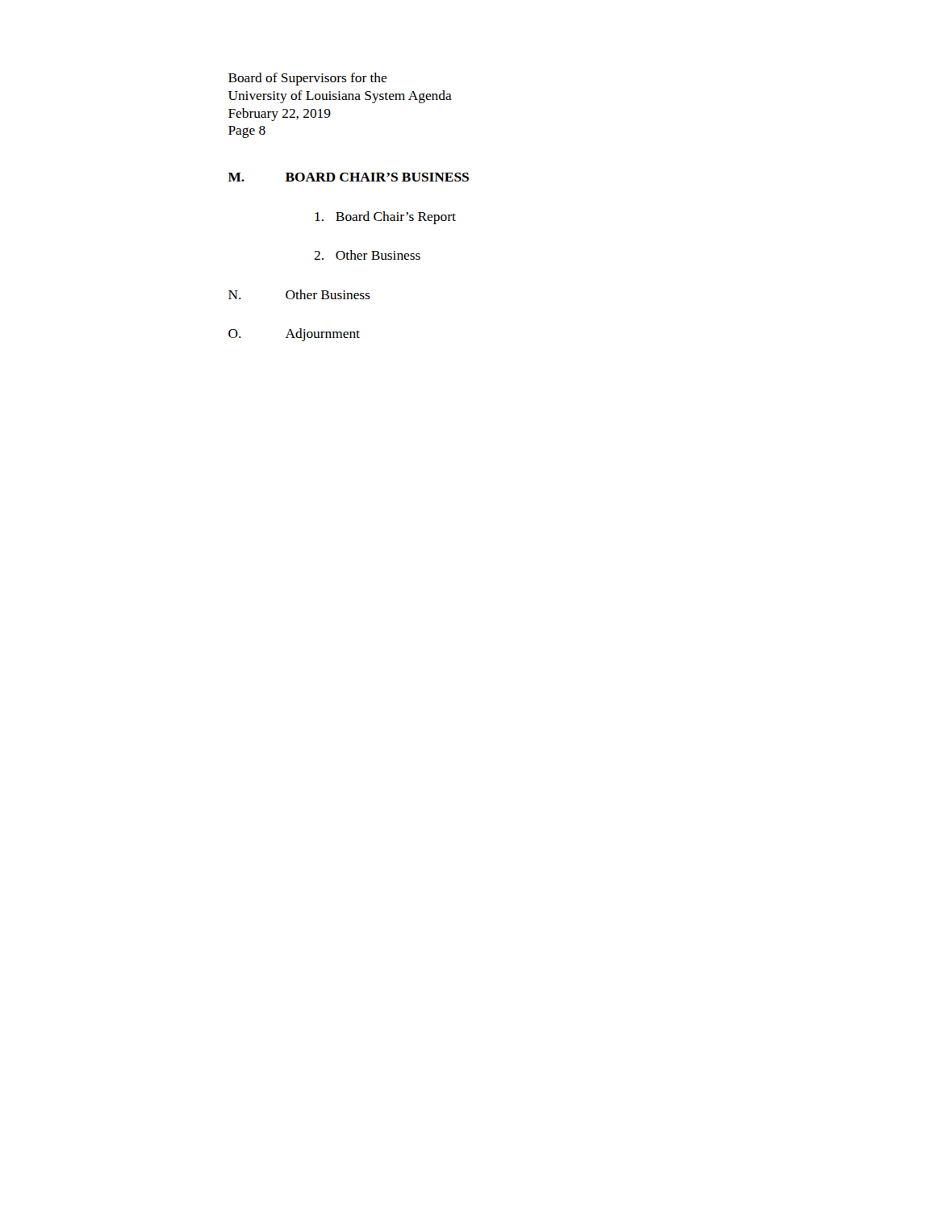Board of Supervisors for the
University of Louisiana System Agenda
February 22, 2019
Page 8
M.
BOARD CHAIR’S BUSINESS
Board Chair’s Report
Other Business
N.
Other Business
O.
Adjournment